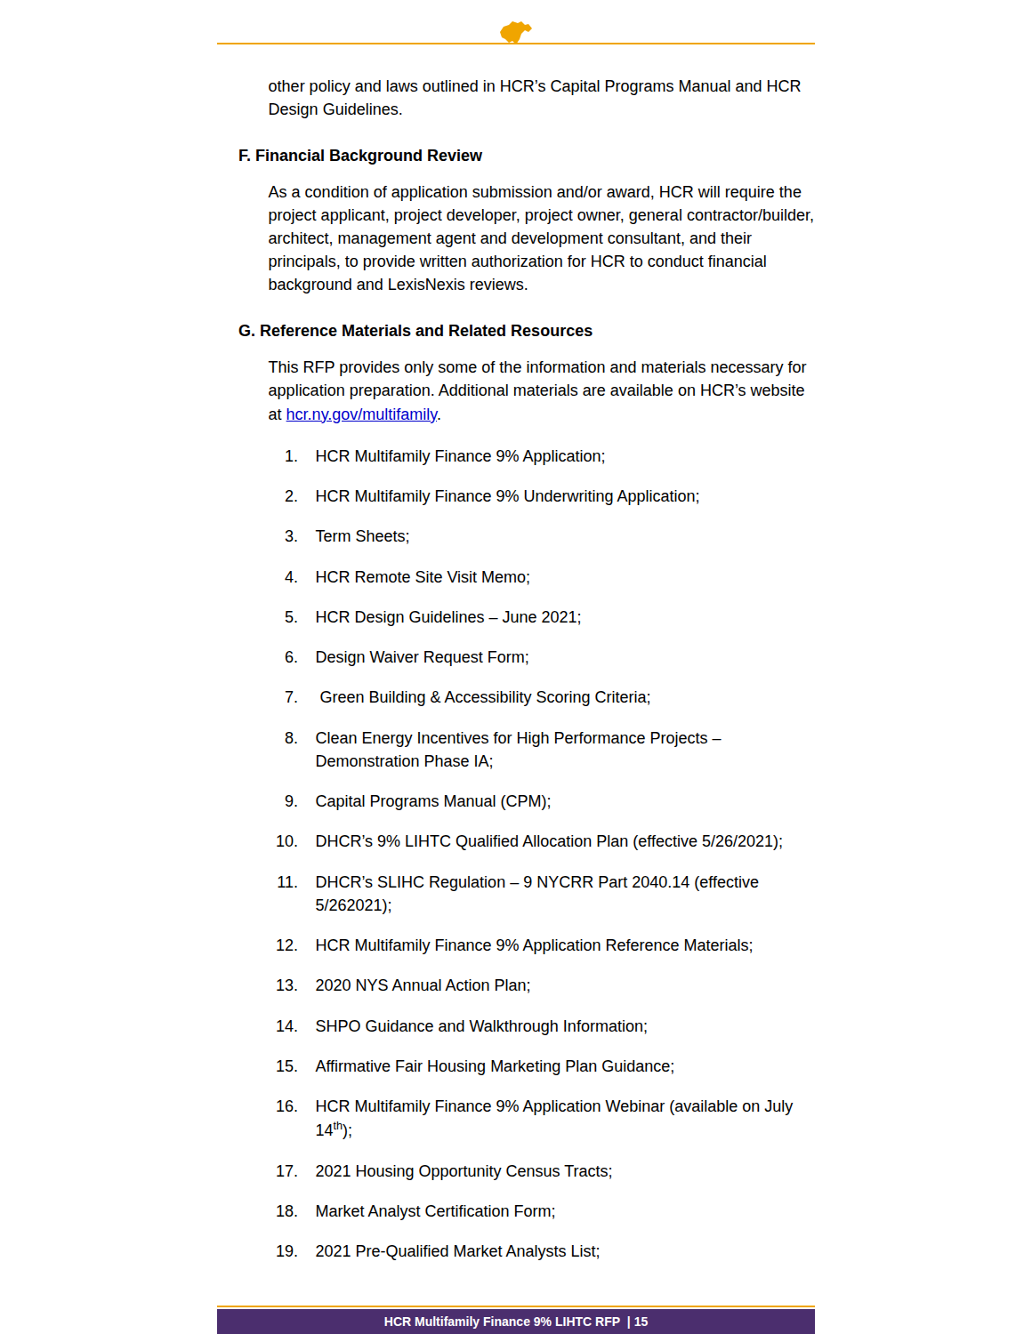other policy and laws outlined in HCR’s Capital Programs Manual and HCR Design Guidelines.
F. Financial Background Review
As a condition of application submission and/or award, HCR will require the project applicant, project developer, project owner, general contractor/builder, architect, management agent and development consultant, and their principals, to provide written authorization for HCR to conduct financial background and LexisNexis reviews.
G. Reference Materials and Related Resources
This RFP provides only some of the information and materials necessary for application preparation. Additional materials are available on HCR’s website at hcr.ny.gov/multifamily.
HCR Multifamily Finance 9% Application;
HCR Multifamily Finance 9% Underwriting Application;
Term Sheets;
HCR Remote Site Visit Memo;
HCR Design Guidelines – June 2021;
Design Waiver Request Form;
Green Building & Accessibility Scoring Criteria;
Clean Energy Incentives for High Performance Projects – Demonstration Phase IA;
Capital Programs Manual (CPM);
DHCR’s 9% LIHTC Qualified Allocation Plan (effective 5/26/2021);
DHCR’s SLIHC Regulation – 9 NYCRR Part 2040.14 (effective 5/262021);
HCR Multifamily Finance 9% Application Reference Materials;
2020 NYS Annual Action Plan;
SHPO Guidance and Walkthrough Information;
Affirmative Fair Housing Marketing Plan Guidance;
HCR Multifamily Finance 9% Application Webinar (available on July 14th);
2021 Housing Opportunity Census Tracts;
Market Analyst Certification Form;
2021 Pre-Qualified Market Analysts List;
HCR Multifamily Finance 9% LIHTC RFP | 15